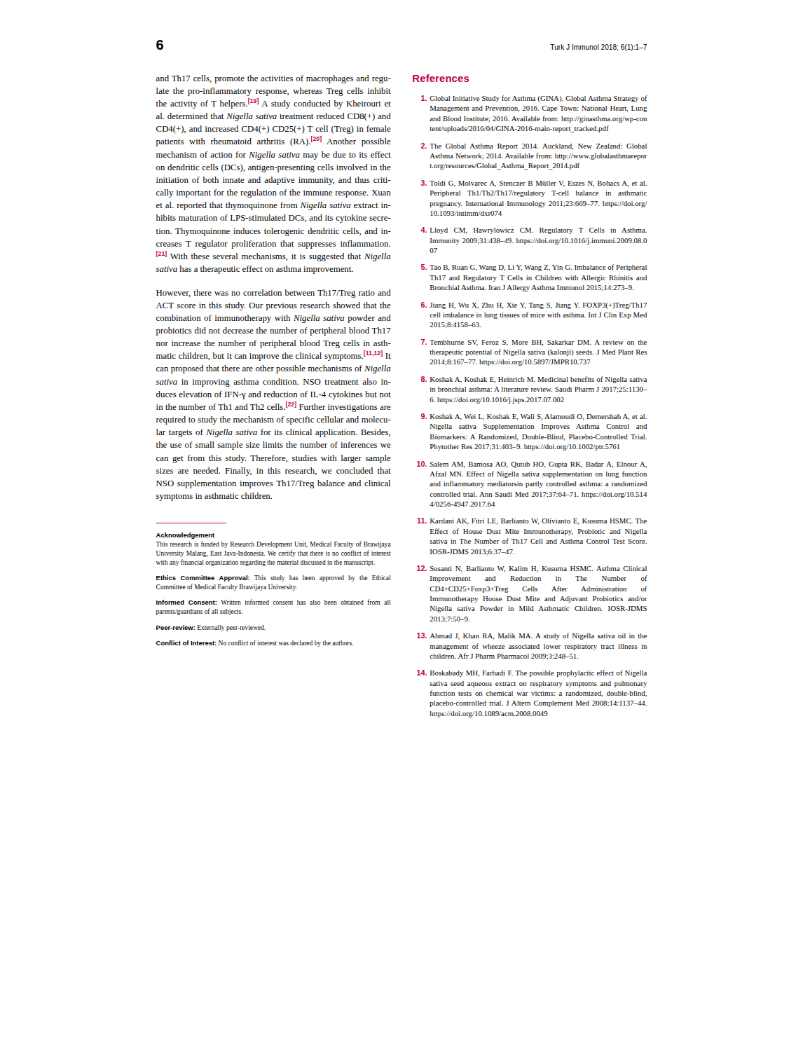6
Turk J Immunol 2018; 6(1):1–7
and Th17 cells, promote the activities of macrophages and regulate the pro-inflammatory response, whereas Treg cells inhibit the activity of T helpers.[19] A study conducted by Kheirouri et al. determined that Nigella sativa treatment reduced CD8(+) and CD4(+), and increased CD4(+) CD25(+) T cell (Treg) in female patients with rheumatoid arthritis (RA).[20] Another possible mechanism of action for Nigella sativa may be due to its effect on dendritic cells (DCs), antigen-presenting cells involved in the initiation of both innate and adaptive immunity, and thus critically important for the regulation of the immune response. Xuan et al. reported that thymoquinone from Nigella sativa extract inhibits maturation of LPS-stimulated DCs, and its cytokine secretion. Thymoquinone induces tolerogenic dendritic cells, and increases T regulator proliferation that suppresses inflammation.[21] With these several mechanisms, it is suggested that Nigella sativa has a therapeutic effect on asthma improvement.
However, there was no correlation between Th17/Treg ratio and ACT score in this study. Our previous research showed that the combination of immunotherapy with Nigella sativa powder and probiotics did not decrease the number of peripheral blood Th17 nor increase the number of peripheral blood Treg cells in asthmatic children, but it can improve the clinical symptoms.[11,12] It can proposed that there are other possible mechanisms of Nigella sativa in improving asthma condition. NSO treatment also induces elevation of IFN-γ and reduction of IL-4 cytokines but not in the number of Th1 and Th2 cells.[22] Further investigations are required to study the mechanism of specific cellular and molecular targets of Nigella sativa for its clinical application. Besides, the use of small sample size limits the number of inferences we can get from this study. Therefore, studies with larger sample sizes are needed. Finally, in this research, we concluded that NSO supplementation improves Th17/Treg balance and clinical symptoms in asthmatic children.
Acknowledgement
This research is funded by Research Development Unit, Medical Faculty of Brawijaya University Malang, East Java-Indonesia. We certify that there is no conflict of interest with any financial organization regarding the material discussed in the manuscript.
Ethics Committee Approval: This study has been approved by the Ethical Committee of Medical Faculty Brawijaya University.
Informed Consent: Written informed consent has also been obtained from all parents/guardians of all subjects.
Peer-review: Externally peer-reviewed.
Conflict of Interest: No conflict of interest was declared by the authors.
References
Global Initiative Study for Asthma (GINA). Global Asthma Strategy of Management and Prevention, 2016. Cape Town: National Heart, Lung and Blood Institute; 2016. Available from: http://ginasthma.org/wp-content/uploads/2016/04/GINA-2016-main-report_tracked.pdf
The Global Asthma Report 2014. Auckland, New Zealand: Global Asthma Network; 2014. Available from: http://www.globalasthmareport.org/resources/Global_Asthma_Report_2014.pdf
Toldi G, Molvarec A, Stenczer B Müller V, Eszes N, Bohacs A, et al. Peripheral Th1/Th2/Th17/regulatory T-cell balance in asthmatic pregnancy. International Immunology 2011;23:669–77. https://doi.org/10.1093/intimm/dxr074
Lloyd CM, Hawrylowicz CM. Regulatory T Cells in Asthma. Immunity 2009;31:438–49. https://doi.org/10.1016/j.immuni.2009.08.007
Tao B, Ruan G, Wang D, Li Y, Wang Z, Yin G. Imbalance of Peripheral Th17 and Regulatory T Cells in Children with Allergic Rhinitis and Bronchial Asthma. Iran J Allergy Asthma Immunol 2015;14:273–9.
Jiang H, Wu X, Zhu H, Xie Y, Tang S, Jiang Y. FOXP3(+)Treg/Th17 cell imbalance in lung tissues of mice with asthma. Int J Clin Exp Med 2015;8:4158–63.
Tembhurne SV, Feroz S, More BH, Sakarkar DM. A review on the therapeutic potential of Nigella sativa (kalonji) seeds. J Med Plant Res 2014;8:167–77. https://doi.org/10.5897/JMPR10.737
Koshak A, Koshak E, Heinrich M. Medicinal benefits of Nigella sativa in bronchial asthma: A literature review. Saudi Pharm J 2017;25:1130–6. https://doi.org/10.1016/j.jsps.2017.07.002
Koshak A, Wei L, Koshak E, Wali S, Alamoudi O, Demershah A, et al. Nigella sativa Supplementation Improves Asthma Control and Biomarkers: A Randomized, Double-Blind, Placebo-Controlled Trial. Phytother Res 2017;31:403–9. https://doi.org/10.1002/ptr.5761
Salem AM, Bamosa AO, Qutub HO, Gupta RK, Badar A, Elnour A, Afzal MN. Effect of Nigella sativa supplementation on lung function and inflammatory mediatorsin partly controlled asthma: a randomized controlled trial. Ann Saudi Med 2017;37:64–71. https://doi.org/10.5144/0256-4947.2017.64
Kardani AK, Fitri LE, Barlianto W, Olivianto E, Kusuma HSMC. The Effect of House Dust Mite Immunotherapy, Probiotic and Nigella sativa in The Number of Th17 Cell and Asthma Control Test Score. IOSR-JDMS 2013;6:37–47.
Susanti N, Barlianto W, Kalim H, Kusuma HSMC. Asthma Clinical Improvement and Reduction in The Number of CD4+CD25+Foxp3+Treg Cells After Administration of Immunotherapy House Dust Mite and Adjuvant Probiotics and/or Nigella sativa Powder in Mild Asthmatic Children. IOSR-JDMS 2013;7:50–9.
Ahmad J, Khan RA, Malik MA. A study of Nigella sativa oil in the management of wheeze associated lower respiratory tract illness in children. Afr J Pharm Pharmacol 2009;3:248–51.
Boskabady MH, Farhadi F. The possible prophylactic effect of Nigella sativa seed aqueous extract on respiratory symptoms and pulmonary function tests on chemical war victims: a randomized, double-blind, placebo-controlled trial. J Altern Complement Med 2008;14:1137–44. https://doi.org/10.1089/acm.2008.0049